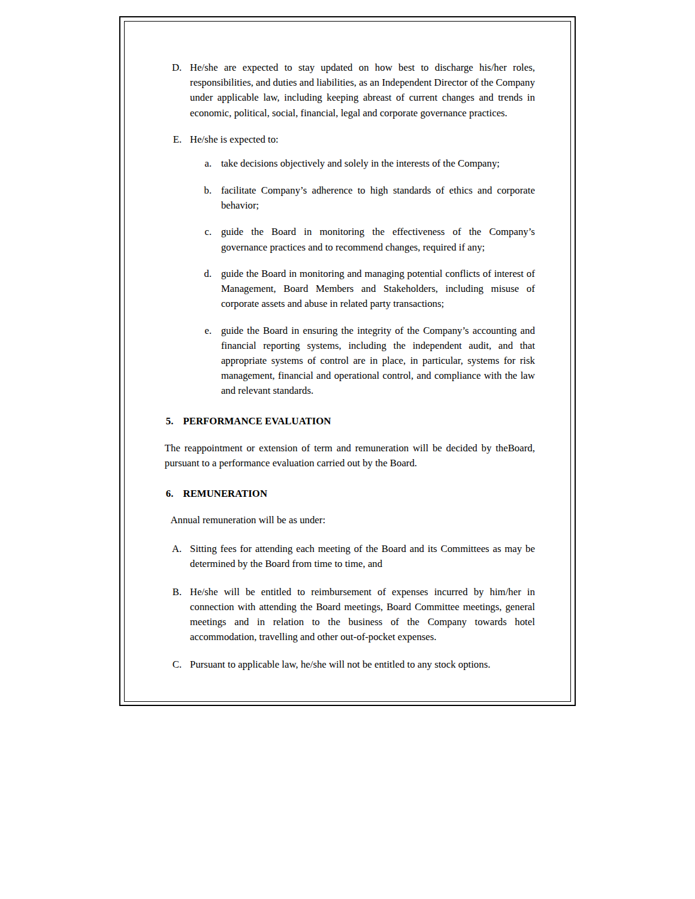He/she are expected to stay updated on how best to discharge his/her roles, responsibilities, and duties and liabilities, as an Independent Director of the Company under applicable law, including keeping abreast of current changes and trends in economic, political, social, financial, legal and corporate governance practices.
He/she is expected to:
take decisions objectively and solely in the interests of the Company;
facilitate Company’s adherence to high standards of ethics and corporate behavior;
guide the Board in monitoring the effectiveness of the Company’s governance practices and to recommend changes, required if any;
guide the Board in monitoring and managing potential conflicts of interest of Management, Board Members and Stakeholders, including misuse of corporate assets and abuse in related party transactions;
guide the Board in ensuring the integrity of the Company’s accounting and financial reporting systems, including the independent audit, and that appropriate systems of control are in place, in particular, systems for risk management, financial and operational control, and compliance with the law and relevant standards.
5. PERFORMANCE EVALUATION
The reappointment or extension of term and remuneration will be decided by theBoard, pursuant to a performance evaluation carried out by the Board.
6. REMUNERATION
Annual remuneration will be as under:
Sitting fees for attending each meeting of the Board and its Committees as may be determined by the Board from time to time, and
He/she will be entitled to reimbursement of expenses incurred by him/her in connection with attending the Board meetings, Board Committee meetings, general meetings and in relation to the business of the Company towards hotel accommodation, travelling and other out-of-pocket expenses.
Pursuant to applicable law, he/she will not be entitled to any stock options.